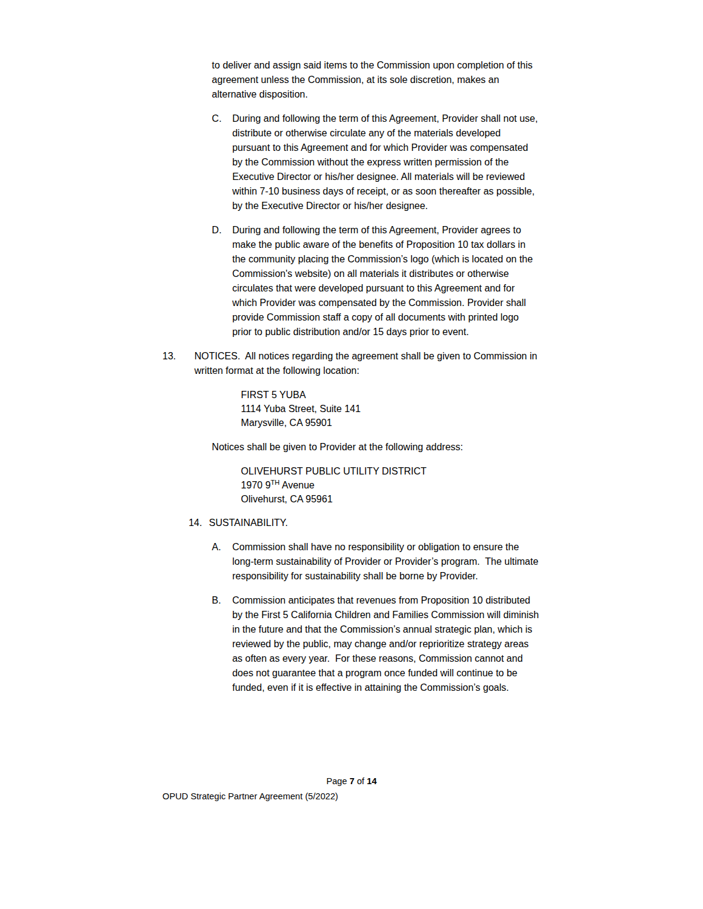to deliver and assign said items to the Commission upon completion of this agreement unless the Commission, at its sole discretion, makes an alternative disposition.
C.
During and following the term of this Agreement, Provider shall not use, distribute or otherwise circulate any of the materials developed pursuant to this Agreement and for which Provider was compensated by the Commission without the express written permission of the Executive Director or his/her designee. All materials will be reviewed within 7-10 business days of receipt, or as soon thereafter as possible, by the Executive Director or his/her designee.
D.
During and following the term of this Agreement, Provider agrees to make the public aware of the benefits of Proposition 10 tax dollars in the community placing the Commission’s logo (which is located on the Commission's website) on all materials it distributes or otherwise circulates that were developed pursuant to this Agreement and for which Provider was compensated by the Commission. Provider shall provide Commission staff a copy of all documents with printed logo prior to public distribution and/or 15 days prior to event.
13.
NOTICES. All notices regarding the agreement shall be given to Commission in written format at the following location:
FIRST 5 YUBA
1114 Yuba Street, Suite 141
Marysville, CA 95901
Notices shall be given to Provider at the following address:
OLIVEHURST PUBLIC UTILITY DISTRICT
1970 9TH Avenue
Olivehurst, CA 95961
14.
SUSTAINABILITY.
A.
Commission shall have no responsibility or obligation to ensure the long-term sustainability of Provider or Provider’s program. The ultimate responsibility for sustainability shall be borne by Provider.
B.
Commission anticipates that revenues from Proposition 10 distributed by the First 5 California Children and Families Commission will diminish in the future and that the Commission’s annual strategic plan, which is reviewed by the public, may change and/or reprioritize strategy areas as often as every year. For these reasons, Commission cannot and does not guarantee that a program once funded will continue to be funded, even if it is effective in attaining the Commission’s goals.
Page 7 of 14
OPUD Strategic Partner Agreement (5/2022)